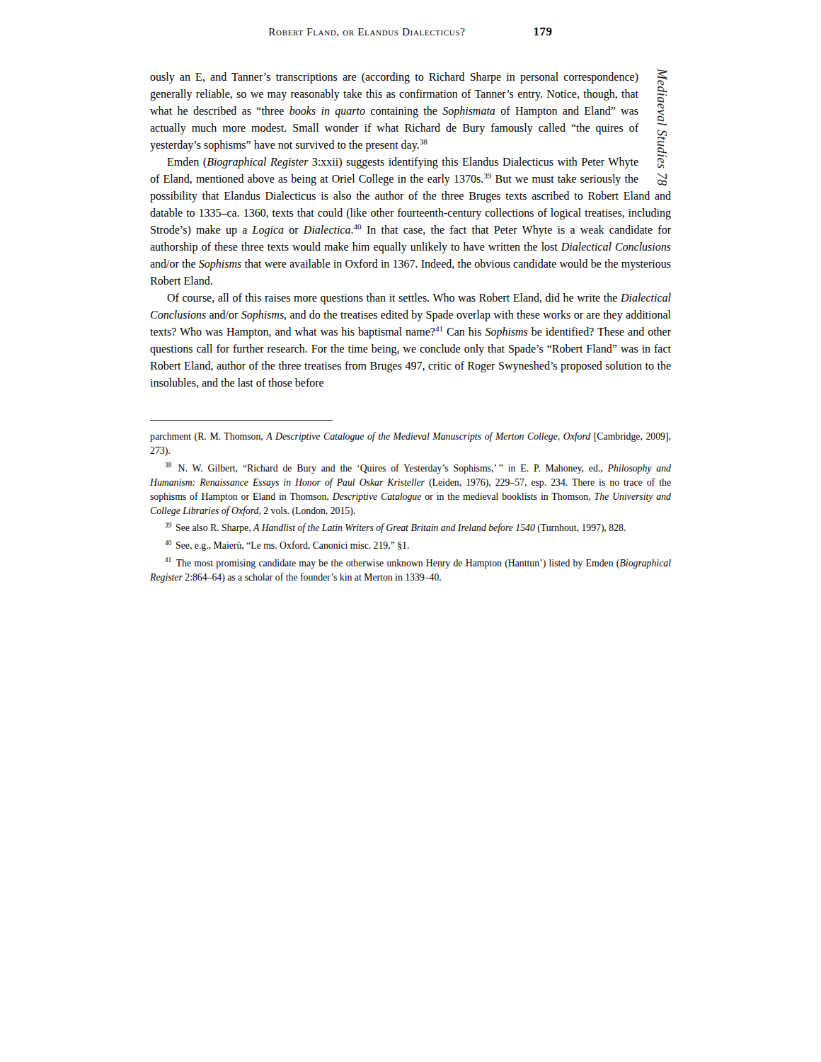Robert Fland, or Elandus Dialecticus? 179
Mediaeval Studies 78
ously an E, and Tanner’s transcriptions are (according to Richard Sharpe in personal correspondence) generally reliable, so we may reasonably take this as confirmation of Tanner’s entry. Notice, though, that what he described as “three books in quarto containing the Sophismata of Hampton and Eland” was actually much more modest. Small wonder if what Richard de Bury famously called “the quires of yesterday’s sophisms” have not survived to the present day.38
Emden (Biographical Register 3:xxii) suggests identifying this Elandus Dialecticus with Peter Whyte of Eland, mentioned above as being at Oriel College in the early 1370s.39 But we must take seriously the possibility that Elandus Dialecticus is also the author of the three Bruges texts ascribed to Robert Eland and datable to 1335–ca. 1360, texts that could (like other fourteenth-century collections of logical treatises, including Strode’s) make up a Logica or Dialectica.40 In that case, the fact that Peter Whyte is a weak candidate for authorship of these three texts would make him equally unlikely to have written the lost Dialectical Conclusions and/or the Sophisms that were available in Oxford in 1367. Indeed, the obvious candidate would be the mysterious Robert Eland.
Of course, all of this raises more questions than it settles. Who was Robert Eland, did he write the Dialectical Conclusions and/or Sophisms, and do the treatises edited by Spade overlap with these works or are they additional texts? Who was Hampton, and what was his baptismal name?41 Can his Sophisms be identified? These and other questions call for further research. For the time being, we conclude only that Spade’s “Robert Fland” was in fact Robert Eland, author of the three treatises from Bruges 497, critic of Roger Swyneshed’s proposed solution to the insolubles, and the last of those before
parchment (R. M. Thomson, A Descriptive Catalogue of the Medieval Manuscripts of Merton College, Oxford [Cambridge, 2009], 273).
38 N. W. Gilbert, “Richard de Bury and the ‘Quires of Yesterday’s Sophisms,’ ” in E. P. Mahoney, ed., Philosophy and Humanism: Renaissance Essays in Honor of Paul Oskar Kristeller (Leiden, 1976), 229–57, esp. 234. There is no trace of the sophisms of Hampton or Eland in Thomson, Descriptive Catalogue or in the medieval booklists in Thomson, The University and College Libraries of Oxford, 2 vols. (London, 2015).
39 See also R. Sharpe, A Handlist of the Latin Writers of Great Britain and Ireland before 1540 (Turnhout, 1997), 828.
40 See, e.g., Maierù, “Le ms. Oxford, Canonici misc. 219,” §1.
41 The most promising candidate may be the otherwise unknown Henry de Hampton (Hanttun’) listed by Emden (Biographical Register 2:864–64) as a scholar of the founder’s kin at Merton in 1339–40.